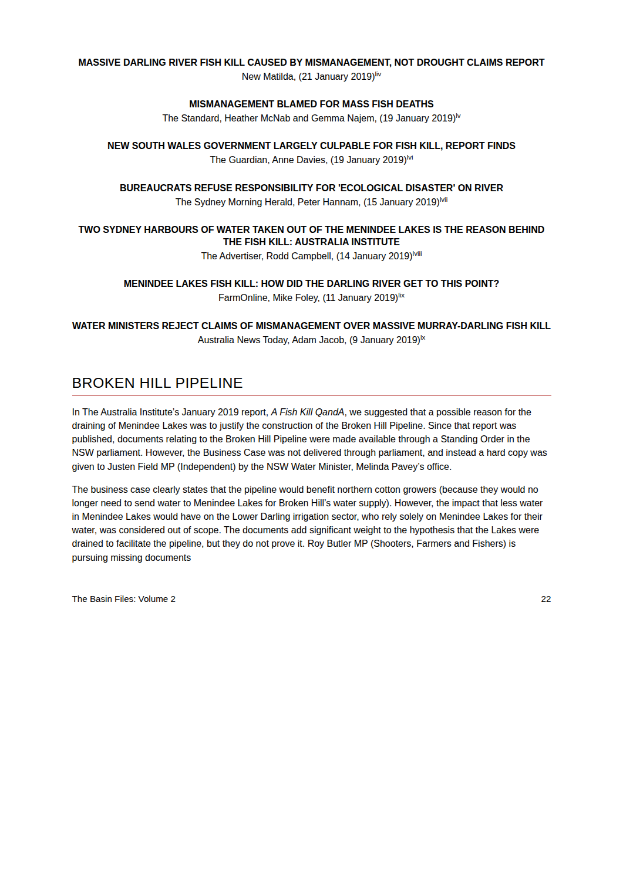Massive Darling River fish kill caused by mismanagement, not drought claims report
New Matilda, (21 January 2019)liv
Mismanagement blamed for mass fish deaths
The Standard, Heather McNab and Gemma Najem, (19 January 2019)lv
New South Wales government largely culpable for fish kill, report finds
The Guardian, Anne Davies, (19 January 2019)lvi
Bureaucrats refuse responsibility for 'ecological disaster' on river
The Sydney Morning Herald, Peter Hannam, (15 January 2019)lvii
Two Sydney Harbours of water taken out of the Menindee Lakes is the reason behind the fish kill: Australia Institute
The Advertiser, Rodd Campbell, (14 January 2019)lviii
Menindee Lakes fish kill: how did the Darling River get to this point?
FarmOnline, Mike Foley, (11 January 2019)lix
Water ministers reject claims of mismanagement over massive Murray-Darling fish kill
Australia News Today, Adam Jacob, (9 January 2019)lx
Broken Hill Pipeline
In The Australia Institute’s January 2019 report, A Fish Kill QandA, we suggested that a possible reason for the draining of Menindee Lakes was to justify the construction of the Broken Hill Pipeline. Since that report was published, documents relating to the Broken Hill Pipeline were made available through a Standing Order in the NSW parliament. However, the Business Case was not delivered through parliament, and instead a hard copy was given to Justen Field MP (Independent) by the NSW Water Minister, Melinda Pavey’s office.
The business case clearly states that the pipeline would benefit northern cotton growers (because they would no longer need to send water to Menindee Lakes for Broken Hill’s water supply). However, the impact that less water in Menindee Lakes would have on the Lower Darling irrigation sector, who rely solely on Menindee Lakes for their water, was considered out of scope. The documents add significant weight to the hypothesis that the Lakes were drained to facilitate the pipeline, but they do not prove it. Roy Butler MP (Shooters, Farmers and Fishers) is pursuing missing documents
The Basin Files: Volume 2 22